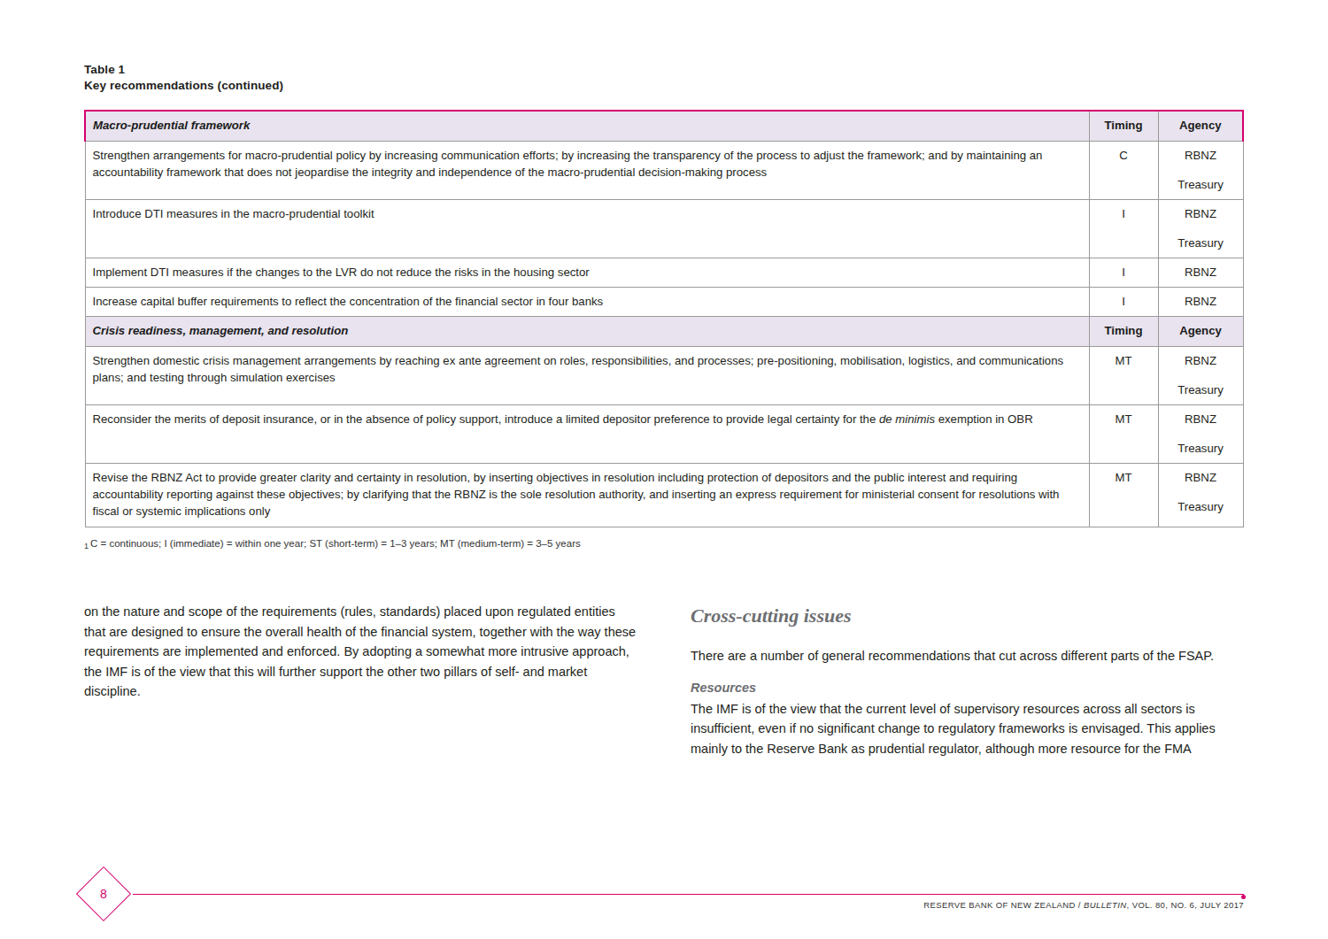Table 1 Key recommendations (continued)
| Macro-prudential framework | Timing | Agency |
| Strengthen arrangements for macro-prudential policy by increasing communication efforts; by increasing the transparency of the process to adjust the framework; and by maintaining an accountability framework that does not jeopardise the integrity and independence of the macro-prudential decision-making process | C | RBNZ Treasury |
| Introduce DTI measures in the macro-prudential toolkit | I | RBNZ Treasury |
| Implement DTI measures if the changes to the LVR do not reduce the risks in the housing sector | I | RBNZ |
| Increase capital buffer requirements to reflect the concentration of the financial sector in four banks | I | RBNZ |
| Crisis readiness, management, and resolution | Timing | Agency |
| Strengthen domestic crisis management arrangements by reaching ex ante agreement on roles, responsibilities, and processes; pre-positioning, mobilisation, logistics, and communications plans; and testing through simulation exercises | MT | RBNZ Treasury |
| Reconsider the merits of deposit insurance, or in the absence of policy support, introduce a limited depositor preference to provide legal certainty for the de minimis exemption in OBR | MT | RBNZ Treasury |
| Revise the RBNZ Act to provide greater clarity and certainty in resolution, by inserting objectives in resolution including protection of depositors and the public interest and requiring accountability reporting against these objectives; by clarifying that the RBNZ is the sole resolution authority, and inserting an express requirement for ministerial consent for resolutions with fiscal or systemic implications only | MT | RBNZ Treasury |
1C = continuous; I (immediate) = within one year; ST (short-term) = 1–3 years; MT (medium-term) = 3–5 years
on the nature and scope of the requirements (rules, standards) placed upon regulated entities that are designed to ensure the overall health of the financial system, together with the way these requirements are implemented and enforced. By adopting a somewhat more intrusive approach, the IMF is of the view that this will further support the other two pillars of self- and market discipline.
Cross-cutting issues
There are a number of general recommendations that cut across different parts of the FSAP.
Resources
The IMF is of the view that the current level of supervisory resources across all sectors is insufficient, even if no significant change to regulatory frameworks is envisaged. This applies mainly to the Reserve Bank as prudential regulator, although more resource for the FMA
8
Reserve Bank of New Zealand / Bulletin, Vol. 80, No. 6, July 2017